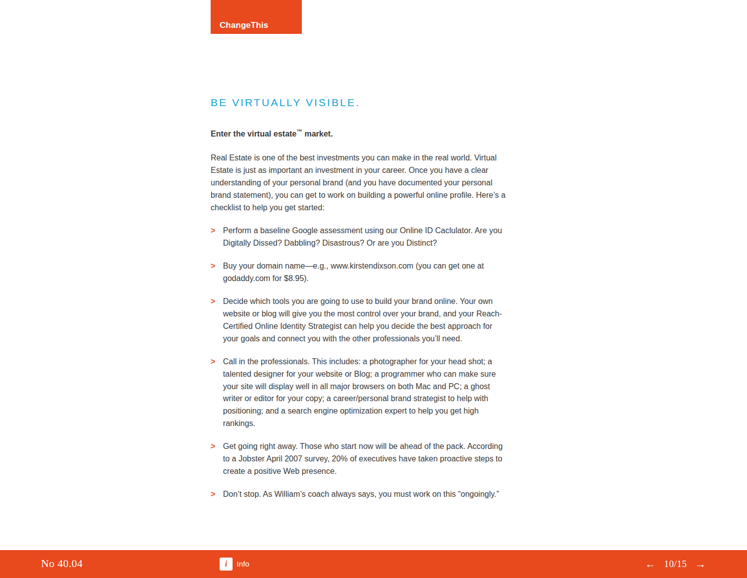ChangeThis
Be Virtually Visible.
Enter the virtual estate™ market.
Real Estate is one of the best investments you can make in the real world. Virtual Estate is just as important an investment in your career. Once you have a clear understanding of your personal brand (and you have documented your personal brand statement), you can get to work on building a powerful online profile. Here’s a checklist to help you get started:
Perform a baseline Google assessment using our Online ID Caclulator. Are you Digitally Dissed? Dabbling? Disastrous? Or are you Distinct?
Buy your domain name—e.g., www.kirstendixson.com (you can get one at godaddy.com for $8.95).
Decide which tools you are going to use to build your brand online. Your own website or blog will give you the most control over your brand, and your Reach-Certified Online Identity Strategist can help you decide the best approach for your goals and connect you with the other professionals you’ll need.
Call in the professionals. This includes: a photographer for your head shot; a talented designer for your website or Blog; a programmer who can make sure your site will display well in all major browsers on both Mac and PC; a ghost writer or editor for your copy; a career/personal brand strategist to help with positioning; and a search engine optimization expert to help you get high rankings.
Get going right away. Those who start now will be ahead of the pack. According to a Jobster April 2007 survey, 20% of executives have taken proactive steps to create a positive Web presence.
Don’t stop. As William’s coach always says, you must work on this “ongoingly.”
No 40.04
iInfo
← 10/15 →